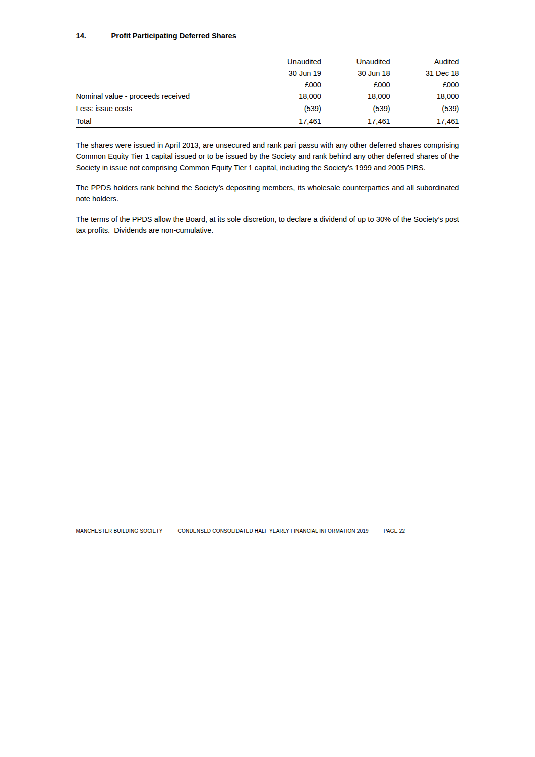14. Profit Participating Deferred Shares
| | Unaudited | Unaudited | Audited |
| --- | --- | --- | --- |
| | 30 Jun 19 | 30 Jun 18 | 31 Dec 18 |
| | £000 | £000 | £000 |
| Nominal value - proceeds received | 18,000 | 18,000 | 18,000 |
| Less: issue costs | (539) | (539) | (539) |
| Total | 17,461 | 17,461 | 17,461 |
The shares were issued in April 2013, are unsecured and rank pari passu with any other deferred shares comprising Common Equity Tier 1 capital issued or to be issued by the Society and rank behind any other deferred shares of the Society in issue not comprising Common Equity Tier 1 capital, including the Society’s 1999 and 2005 PIBS.
The PPDS holders rank behind the Society’s depositing members, its wholesale counterparties and all subordinated note holders.
The terms of the PPDS allow the Board, at its sole discretion, to declare a dividend of up to 30% of the Society’s post tax profits. Dividends are non-cumulative.
MANCHESTER BUILDING SOCIETY CONDENSED CONSOLIDATED HALF YEARLY FINANCIAL INFORMATION 2019PAGE 22